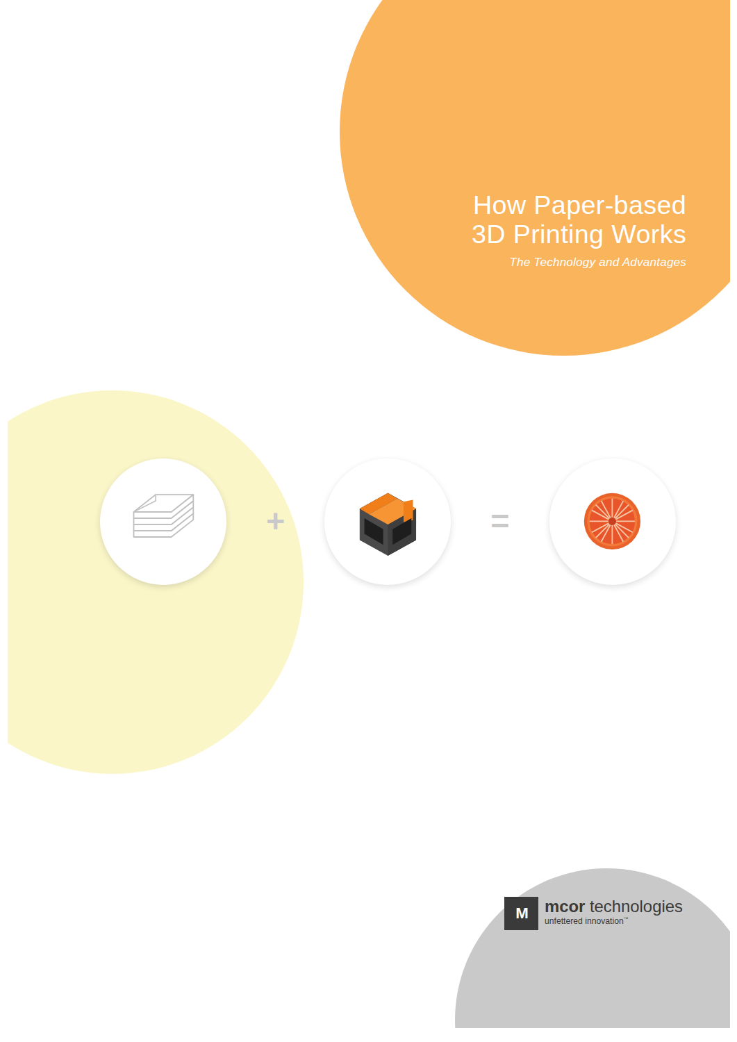How Paper-based
3D Printing Works
The Technology and Advantages
Paper
+
3D printer
=
Printed object
M
mcor technologies
unfettered innovation™